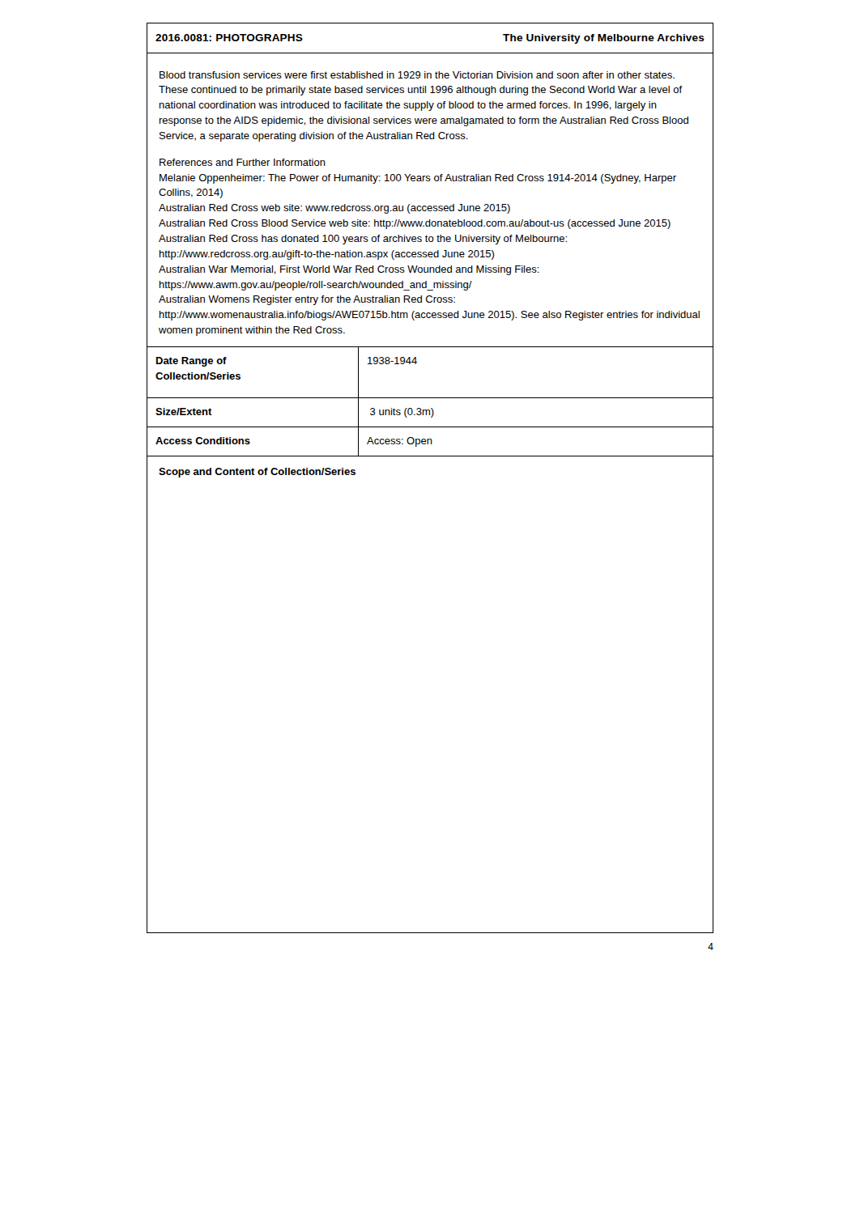2016.0081: PHOTOGRAPHS
The University of Melbourne Archives
Blood transfusion services were first established in 1929 in the Victorian Division and soon after in other states. These continued to be primarily state based services until 1996 although during the Second World War a level of national coordination was introduced to facilitate the supply of blood to the armed forces. In 1996, largely in response to the AIDS epidemic, the divisional services were amalgamated to form the Australian Red Cross Blood Service, a separate operating division of the Australian Red Cross.
References and Further Information
Melanie Oppenheimer: The Power of Humanity: 100 Years of Australian Red Cross 1914-2014 (Sydney, Harper Collins, 2014)
Australian Red Cross web site: www.redcross.org.au (accessed June 2015)
Australian Red Cross Blood Service web site: http://www.donateblood.com.au/about-us (accessed June 2015)
Australian Red Cross has donated 100 years of archives to the University of Melbourne: http://www.redcross.org.au/gift-to-the-nation.aspx (accessed June 2015)
Australian War Memorial, First World War Red Cross Wounded and Missing Files: https://www.awm.gov.au/people/roll-search/wounded_and_missing/
Australian Womens Register entry for the Australian Red Cross: http://www.womenaustralia.info/biogs/AWE0715b.htm (accessed June 2015). See also Register entries for individual women prominent within the Red Cross.
| Date Range of Collection/Series | 1938-1944 |
| Size/Extent | 3 units (0.3m) |
| Access Conditions | Access: Open |
Scope and Content of Collection/Series
4